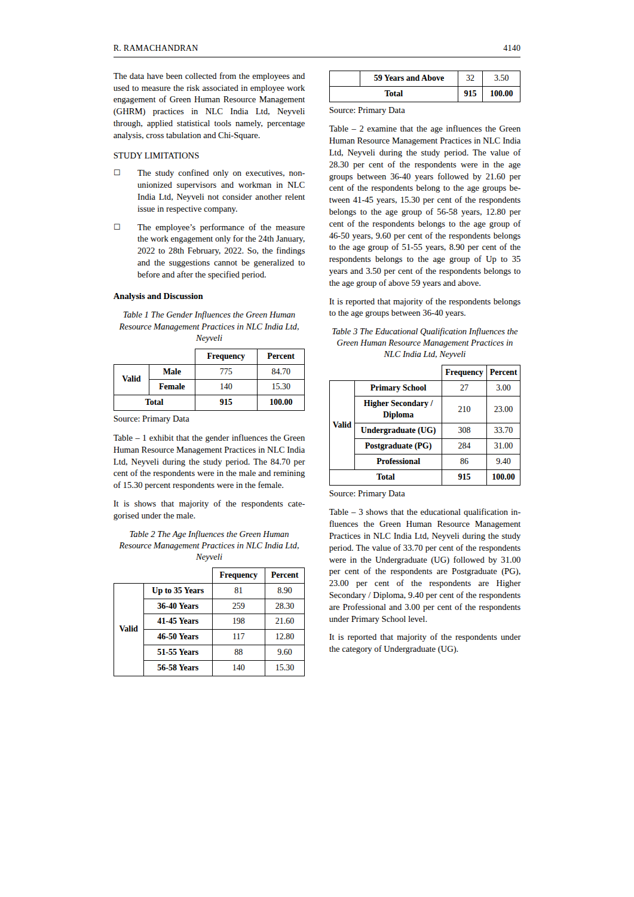R. RAMACHANDRAN 4140
The data have been collected from the employees and used to measure the risk associated in employee work engagement of Green Human Resource Management (GHRM) practices in NLC India Ltd, Neyveli through, applied statistical tools namely, percentage analysis, cross tabulation and Chi-Square.
STUDY LIMITATIONS
☐
The study confined only on executives, non- unionized supervisors and workman in NLC India Ltd, Neyveli not consider another relent issue in respective company.
☐
The employee’s performance of the measure the work engagement only for the 24th January, 2022 to 28th February, 2022. So, the findings and the suggestions cannot be generalized to before and after the specified period.
Analysis and Discussion
Table 1 The Gender Influences the Green Human Resource Management Practices in NLC India Ltd, Neyveli
| | | Frequency | Percent |
| --- | --- | --- | --- |
| Valid | Male | 775 | 84.70 |
| Female | 140 | 15.30 |
| Total | 915 | 100.00 |
Source: Primary Data
Table – 1 exhibit that the gender influences the Green Human Resource Management Practices in NLC India Ltd, Neyveli during the study period. The 84.70 per cent of the respondents were in the male and remining of 15.30 percent respondents were in the female.
It is shows that majority of the respondents categorised under the male.
Table 2 The Age Influences the Green Human Resource Management Practices in NLC India Ltd, Neyveli
| | | Frequency | Percent |
| --- | --- | --- | --- |
| Valid | Up to 35 Years | 81 | 8.90 |
| 36-40 Years | 259 | 28.30 |
| 41-45 Years | 198 | 21.60 |
| 46-50 Years | 117 | 12.80 |
| 51-55 Years | 88 | 9.60 |
| 56-58 Years | 140 | 15.30 |
| | 59 Years and Above | 32 | 3.50 |
| Total | 915 | 100.00 |
Source: Primary Data
Table – 2 examine that the age influences the Green Human Resource Management Practices in NLC India Ltd, Neyveli during the study period. The value of 28.30 per cent of the respondents were in the age groups between 36-40 years followed by 21.60 per cent of the respondents belong to the age groups between 41-45 years, 15.30 per cent of the respondents belongs to the age group of 56-58 years, 12.80 per cent of the respondents belongs to the age group of 46-50 years, 9.60 per cent of the respondents belongs to the age group of 51-55 years, 8.90 per cent of the respondents belongs to the age group of Up to 35 years and 3.50 per cent of the respondents belongs to the age group of above 59 years and above.
It is reported that majority of the respondents belongs to the age groups between 36-40 years.
Table 3 The Educational Qualification Influences the Green Human Resource Management Practices in NLC India Ltd, Neyveli
| | | Frequency | Percent |
| --- | --- | --- | --- |
| Valid | Primary School | 27 | 3.00 |
| Higher Secondary / Diploma | 210 | 23.00 |
| Undergraduate (UG) | 308 | 33.70 |
| Postgraduate (PG) | 284 | 31.00 |
| Professional | 86 | 9.40 |
| Total | 915 | 100.00 |
Source: Primary Data
Table – 3 shows that the educational qualification influences the Green Human Resource Management Practices in NLC India Ltd, Neyveli during the study period. The value of 33.70 per cent of the respondents were in the Undergraduate (UG) followed by 31.00 per cent of the respondents are Postgraduate (PG), 23.00 per cent of the respondents are Higher Secondary / Diploma, 9.40 per cent of the respondents are Professional and 3.00 per cent of the respondents under Primary School level.
It is reported that majority of the respondents under the category of Undergraduate (UG).